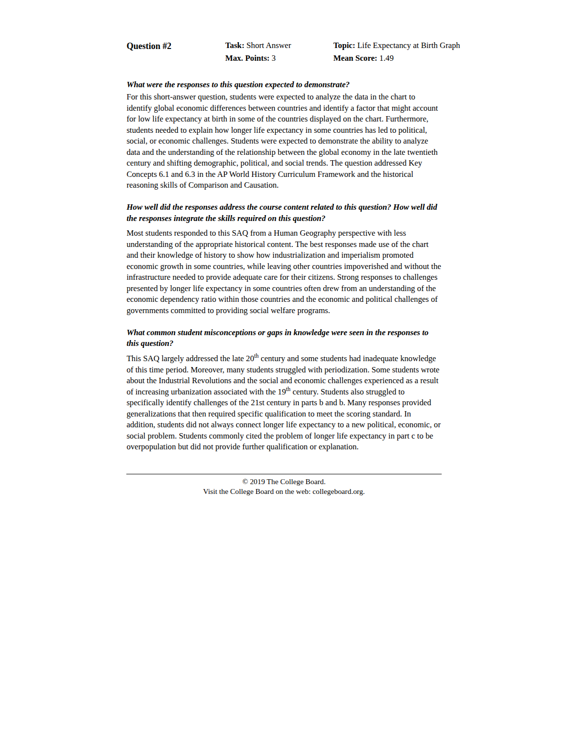Question #2
Task: Short Answer
Topic: Life Expectancy at Birth Graph
Max. Points: 3
Mean Score: 1.49
What were the responses to this question expected to demonstrate?
For this short-answer question, students were expected to analyze the data in the chart to identify global economic differences between countries and identify a factor that might account for low life expectancy at birth in some of the countries displayed on the chart. Furthermore, students needed to explain how longer life expectancy in some countries has led to political, social, or economic challenges. Students were expected to demonstrate the ability to analyze data and the understanding of the relationship between the global economy in the late twentieth century and shifting demographic, political, and social trends. The question addressed Key Concepts 6.1 and 6.3 in the AP World History Curriculum Framework and the historical reasoning skills of Comparison and Causation.
How well did the responses address the course content related to this question? How well did the responses integrate the skills required on this question?
Most students responded to this SAQ from a Human Geography perspective with less understanding of the appropriate historical content. The best responses made use of the chart and their knowledge of history to show how industrialization and imperialism promoted economic growth in some countries, while leaving other countries impoverished and without the infrastructure needed to provide adequate care for their citizens. Strong responses to challenges presented by longer life expectancy in some countries often drew from an understanding of the economic dependency ratio within those countries and the economic and political challenges of governments committed to providing social welfare programs.
What common student misconceptions or gaps in knowledge were seen in the responses to this question?
This SAQ largely addressed the late 20th century and some students had inadequate knowledge of this time period. Moreover, many students struggled with periodization. Some students wrote about the Industrial Revolutions and the social and economic challenges experienced as a result of increasing urbanization associated with the 19th century. Students also struggled to specifically identify challenges of the 21st century in parts b and b. Many responses provided generalizations that then required specific qualification to meet the scoring standard. In addition, students did not always connect longer life expectancy to a new political, economic, or social problem. Students commonly cited the problem of longer life expectancy in part c to be overpopulation but did not provide further qualification or explanation.
© 2019 The College Board.
Visit the College Board on the web: collegeboard.org.